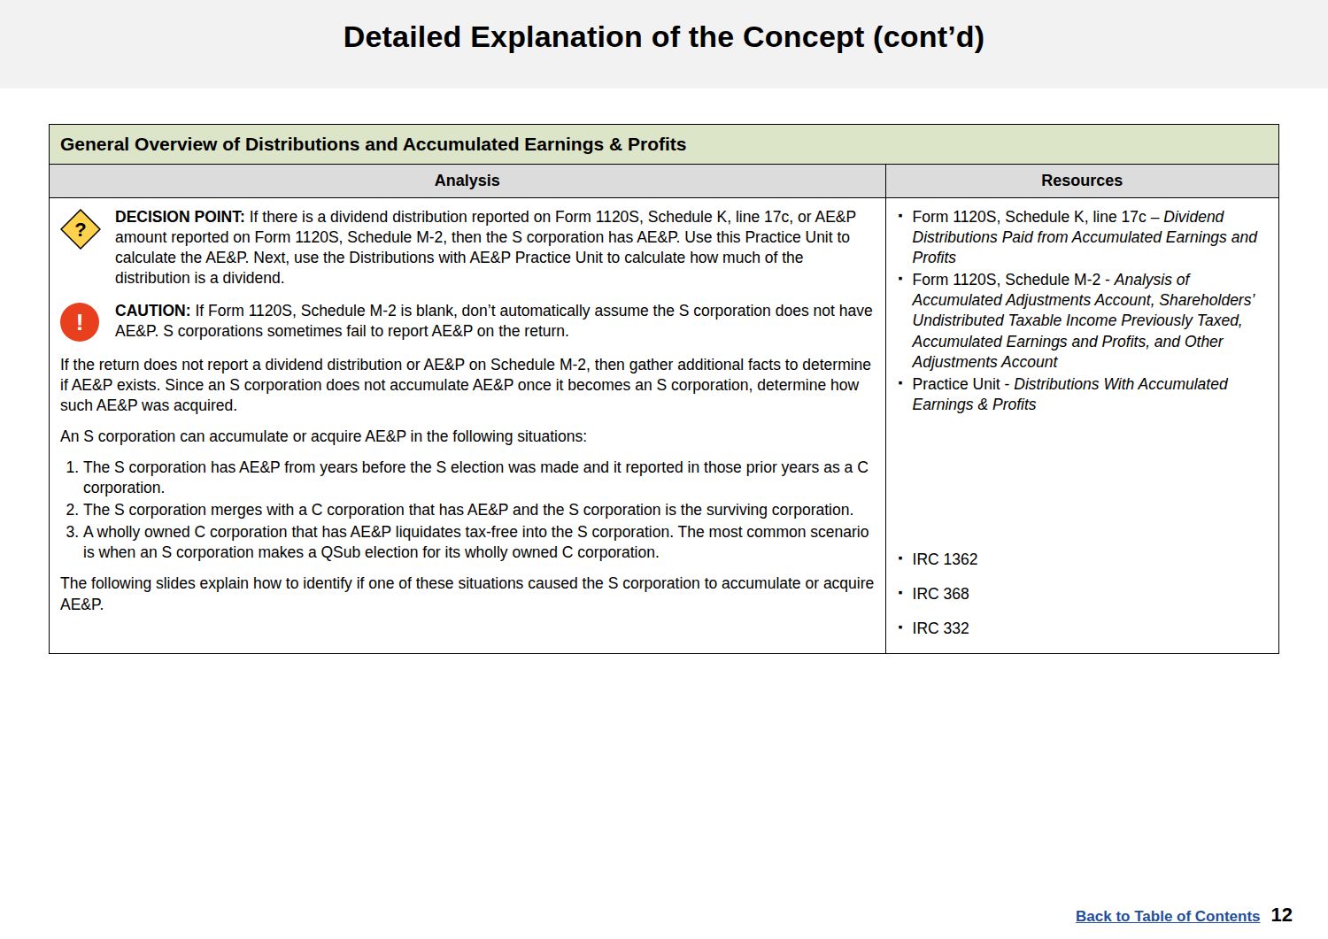Detailed Explanation of the Concept (cont’d)
| General Overview of Distributions and Accumulated Earnings & Profits |
| Analysis | Resources |
| ? DECISION POINT: If there is a dividend distribution reported on Form 1120S, Schedule K, line 17c, or AE&P amount reported on Form 1120S, Schedule M-2, then the S corporation has AE&P. Use this Practice Unit to calculate the AE&P. Next, use the Distributions with AE&P Practice Unit to calculate how much of the distribution is a dividend. ! CAUTION: If Form 1120S, Schedule M-2 is blank, don’t automatically assume the S corporation does not have AE&P. S corporations sometimes fail to report AE&P on the return. If the return does not report a dividend distribution or AE&P on Schedule M-2, then gather additional facts to determine if AE&P exists. Since an S corporation does not accumulate AE&P once it becomes an S corporation, determine how such AE&P was acquired. An S corporation can accumulate or acquire AE&P in the following situations: The S corporation has AE&P from years before the S election was made and it reported in those prior years as a C corporation. The S corporation merges with a C corporation that has AE&P and the S corporation is the surviving corporation. A wholly owned C corporation that has AE&P liquidates tax-free into the S corporation. The most common scenario is when an S corporation makes a QSub election for its wholly owned C corporation. The following slides explain how to identify if one of these situations caused the S corporation to accumulate or acquire AE&P. | Form 1120S, Schedule K, line 17c – Dividend Distributions Paid from Accumulated Earnings and Profits Form 1120S, Schedule M-2 - Analysis of Accumulated Adjustments Account, Shareholders’ Undistributed Taxable Income Previously Taxed, Accumulated Earnings and Profits, and Other Adjustments Account Practice Unit - Distributions With Accumulated Earnings & Profits IRC 1362 IRC 368 IRC 332 |
Back to Table of Contents 12